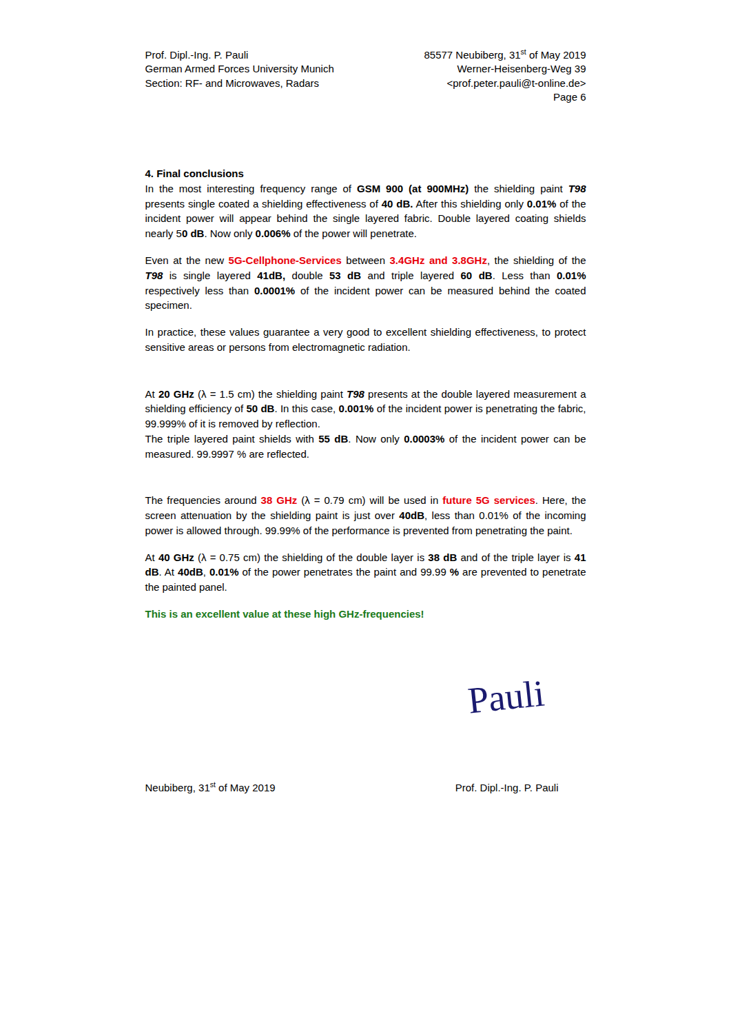| Prof. Dipl.-Ing. P. Pauli | 85577 Neubiberg, 31 st of May 2019 |
| German Armed Forces University Munich | Werner-Heisenberg-Weg 39 |
| Section: RF- and Microwaves, Radars | <prof.peter.pauli@t-online.de> |
| | Page 6 |
4. Final conclusions
In the most interesting frequency range of GSM 900 (at 900MHz) the shielding paint T98 presents single coated a shielding effectiveness of 40 dB. After this shielding only 0.01% of the incident power will appear behind the single layered fabric. Double layered coating shields nearly 50 dB. Now only 0.006% of the power will penetrate.
Even at the new 5G-Cellphone-Services between 3.4GHz and 3.8GHz, the shielding of the T98 is single layered 41dB, double 53 dB and triple layered 60 dB. Less than 0.01% respectively less than 0.0001% of the incident power can be measured behind the coated specimen.
In practice, these values guarantee a very good to excellent shielding effectiveness, to protect sensitive areas or persons from electromagnetic radiation.
At 20 GHz (λ = 1.5 cm) the shielding paint T98 presents at the double layered measurement a shielding efficiency of 50 dB. In this case, 0.001% of the incident power is penetrating the fabric, 99.999% of it is removed by reflection.
The triple layered paint shields with 55 dB. Now only 0.0003% of the incident power can be measured. 99.9997 % are reflected.
The frequencies around 38 GHz (λ = 0.79 cm) will be used in future 5G services. Here, the screen attenuation by the shielding paint is just over 40dB, less than 0.01% of the incoming power is allowed through. 99.99% of the performance is prevented from penetrating the paint.
At 40 GHz (λ = 0.75 cm) the shielding of the double layer is 38 dB and of the triple layer is 41 dB. At 40dB, 0.01% of the power penetrates the paint and 99.99 % are prevented to penetrate the painted panel.
This is an excellent value at these high GHz-frequencies!
Pauli
| Neubiberg, 31 st of May 2019 | Prof. Dipl.-Ing. P. Pauli |